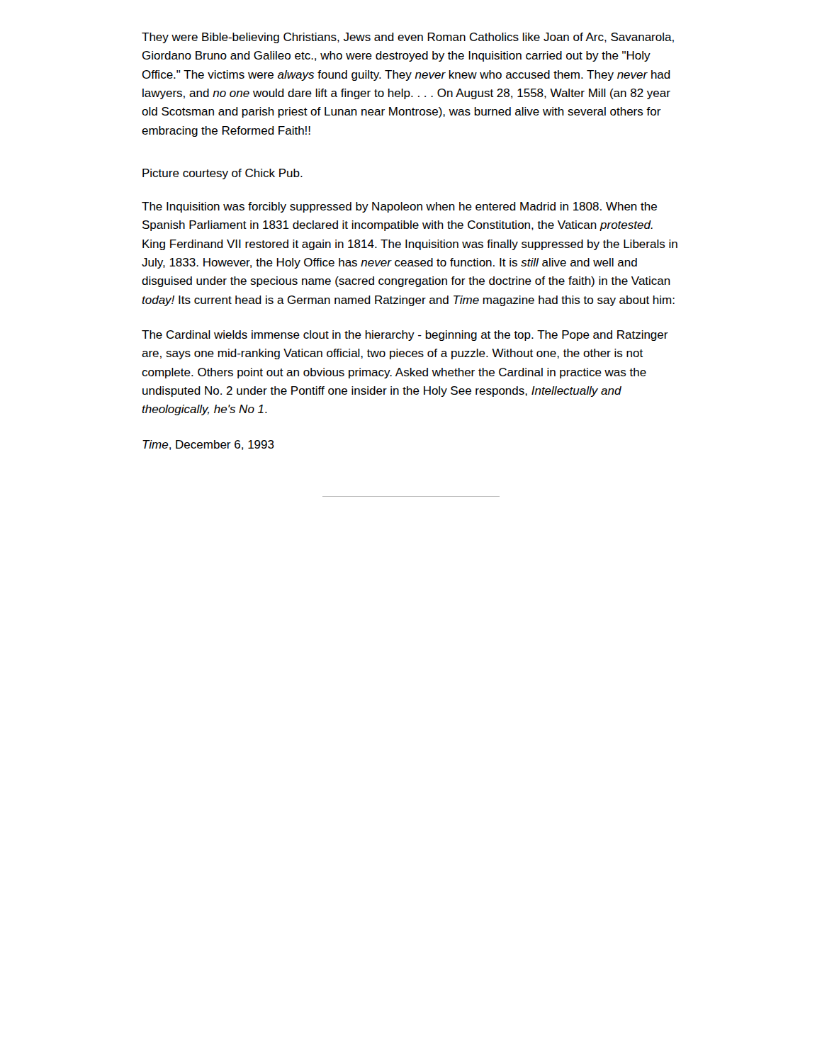They were Bible-believing Christians, Jews and even Roman Catholics like Joan of Arc, Savanarola, Giordano Bruno and Galileo etc., who were destroyed by the Inquisition carried out by the "Holy Office." The victims were always found guilty. They never knew who accused them. They never had lawyers, and no one would dare lift a finger to help. . . . On August 28, 1558, Walter Mill (an 82 year old Scotsman and parish priest of Lunan near Montrose), was burned alive with several others for embracing the Reformed Faith!!
Picture courtesy of Chick Pub.
The Inquisition was forcibly suppressed by Napoleon when he entered Madrid in 1808. When the Spanish Parliament in 1831 declared it incompatible with the Constitution, the Vatican protested. King Ferdinand VII restored it again in 1814. The Inquisition was finally suppressed by the Liberals in July, 1833. However, the Holy Office has never ceased to function. It is still alive and well and disguised under the specious name (sacred congregation for the doctrine of the faith) in the Vatican today! Its current head is a German named Ratzinger and Time magazine had this to say about him:
The Cardinal wields immense clout in the hierarchy - beginning at the top. The Pope and Ratzinger are, says one mid-ranking Vatican official, two pieces of a puzzle. Without one, the other is not complete. Others point out an obvious primacy. Asked whether the Cardinal in practice was the undisputed No. 2 under the Pontiff one insider in the Holy See responds, Intellectually and theologically, he's No 1.
Time, December 6, 1993